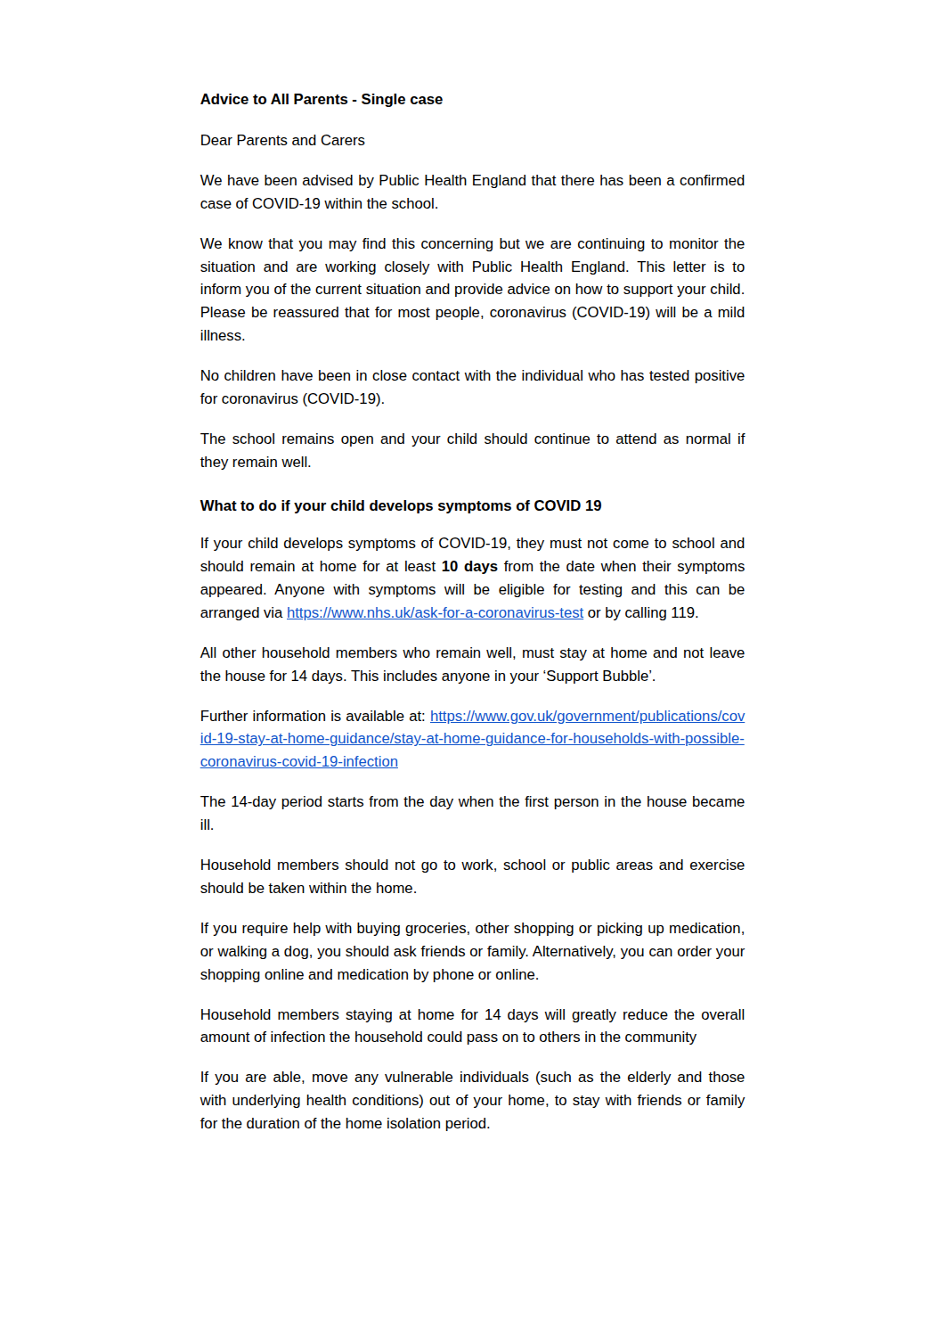Advice to All Parents - Single case
Dear Parents and Carers
We have been advised by Public Health England that there has been a confirmed case of COVID-19 within the school.
We know that you may find this concerning but we are continuing to monitor the situation and are working closely with Public Health England. This letter is to inform you of the current situation and provide advice on how to support your child. Please be reassured that for most people, coronavirus (COVID-19) will be a mild illness.
No children have been in close contact with the individual who has tested positive for coronavirus (COVID-19).
The school remains open and your child should continue to attend as normal if they remain well.
What to do if your child develops symptoms of COVID 19
If your child develops symptoms of COVID-19, they must not come to school and should remain at home for at least 10 days from the date when their symptoms appeared. Anyone with symptoms will be eligible for testing and this can be arranged via https://www.nhs.uk/ask-for-a-coronavirus-test or by calling 119.
All other household members who remain well, must stay at home and not leave the house for 14 days. This includes anyone in your ‘Support Bubble’.
Further information is available at: https://www.gov.uk/government/publications/covid-19-stay-at-home-guidance/stay-at-home-guidance-for-households-with-possible-coronavirus-covid-19-infection
The 14-day period starts from the day when the first person in the house became ill.
Household members should not go to work, school or public areas and exercise should be taken within the home.
If you require help with buying groceries, other shopping or picking up medication, or walking a dog, you should ask friends or family. Alternatively, you can order your shopping online and medication by phone or online.
Household members staying at home for 14 days will greatly reduce the overall amount of infection the household could pass on to others in the community
If you are able, move any vulnerable individuals (such as the elderly and those with underlying health conditions) out of your home, to stay with friends or family for the duration of the home isolation period.